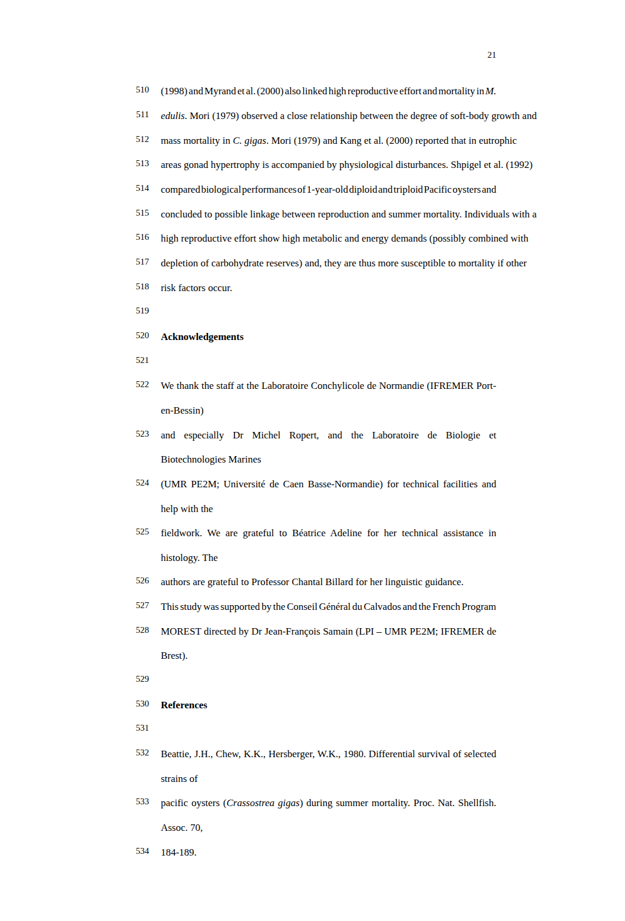21
(1998) and Myrand et al.(2000) also linked high reproductive effort and mortality in M.
edulis. Mori (1979) observed a close relationship between the degree of soft-body growth and
mass mortality in C. gigas. Mori (1979) and Kang et al. (2000) reported that in eutrophic
areas gonad hypertrophy is accompanied by physiological disturbances. Shpigel et al. (1992)
compared biological performances of 1-year-old diploid and triploid Pacific oysters and
concluded to possible linkage between reproduction and summer mortality. Individuals with a
high reproductive effort show high metabolic and energy demands (possibly combined with
depletion of carbohydrate reserves) and, they are thus more susceptible to mortality if other
risk factors occur.
Acknowledgements
We thank the staff at the Laboratoire Conchylicole de Normandie (IFREMER Port-en-Bessin)
and especially Dr Michel Ropert, and the Laboratoire de Biologie et Biotechnologies Marines
(UMR PE2M; Université de Caen Basse-Normandie) for technical facilities and help with the
fieldwork. We are grateful to Béatrice Adeline for her technical assistance in histology. The
authors are grateful to Professor Chantal Billard for her linguistic guidance.
This study was supported by the Conseil Général du Calvados and the French Program
MOREST directed by Dr Jean-François Samain (LPI – UMR PE2M; IFREMER de Brest).
References
Beattie, J.H., Chew, K.K., Hersberger, W.K., 1980. Differential survival of selected strains of
pacific oysters (Crassostrea gigas) during summer mortality. Proc. Nat. Shellfish. Assoc. 70,
184-189.